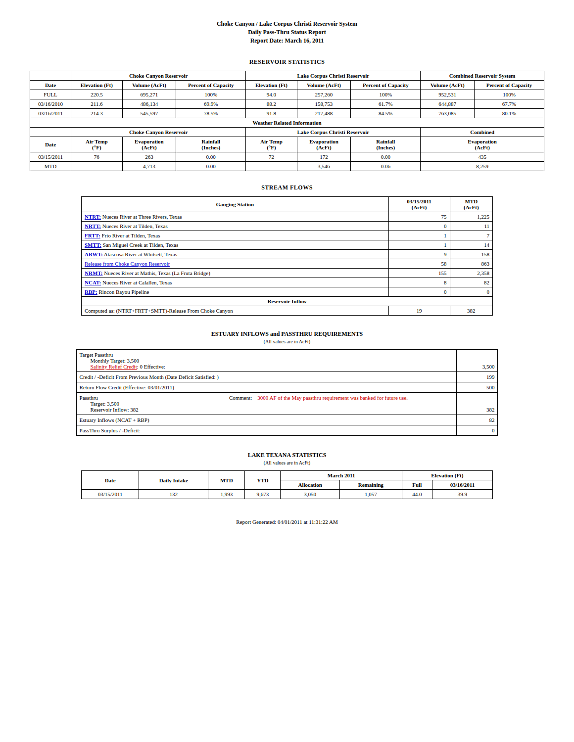Choke Canyon / Lake Corpus Christi Reservoir System
Daily Pass-Thru Status Report
Report Date: March 16, 2011
RESERVOIR STATISTICS
| | Choke Canyon Reservoir | Lake Corpus Christi Reservoir | Combined Reservoir System |
| Date | Elevation (Ft) | Volume (AcFt) | Percent of Capacity | Elevation (Ft) | Volume (AcFt) | Percent of Capacity | Volume (AcFt) | Percent of Capacity |
| FULL | 220.5 | 695,271 | 100% | 94.0 | 257,260 | 100% | 952,531 | 100% |
| 03/16/2010 | 211.6 | 486,134 | 69.9% | 88.2 | 158,753 | 61.7% | 644,887 | 67.7% |
| 03/16/2011 | 214.3 | 545,597 | 78.5% | 91.8 | 217,488 | 84.5% | 763,085 | 80.1% |
| Weather Related Information |
| | Choke Canyon Reservoir | Lake Corpus Christi Reservoir | Combined |
| Date | Air Temp (°F) | Evaporation (AcFt) | Rainfall (Inches) | Air Temp (°F) | Evaporation (AcFt) | Rainfall (Inches) | Evaporation (AcFt) |
| 03/15/2011 | 76 | 263 | 0.00 | 72 | 172 | 0.00 | 435 |
| MTD | | 4,713 | 0.00 | | 3,546 | 0.06 | 8,259 |
STREAM FLOWS
| Gauging Station | 03/15/2011 (AcFt) | MTD (AcFt) |
| --- | --- | --- |
| NTRT: Nueces River at Three Rivers, Texas | 75 | 1,225 |
| NRTT: Nueces River at Tilden, Texas | 0 | 11 |
| FRTT: Frio River at Tilden, Texas | 1 | 7 |
| SMTT: San Miguel Creek at Tilden, Texas | 1 | 14 |
| ARWT: Atascosa River at Whitsett, Texas | 9 | 158 |
| Release from Choke Canyon Reservoir | 58 | 863 |
| NRMT: Nueces River at Mathis, Texas (La Fruta Bridge) | 155 | 2,358 |
| NCAT: Nueces River at Calallen, Texas | 8 | 82 |
| RBP: Rincon Bayou Pipeline | 0 | 0 |
| Reservoir Inflow |
| Computed as: (NTRT+FRTT+SMTT)-Release From Choke Canyon | 19 | 382 |
ESTUARY INFLOWS and PASSTHRU REQUIREMENTS
(All values are in AcFt)
| Target Passthru Monthly Target: 3,500 Salinity Relief Credit : 0 Effective: | 3,500 |
| Credit / -Deficit From Previous Month (Date Deficit Satisfied: ) | 199 |
| Return Flow Credit (Effective: 03/01/2011) | 500 |
| / Passthru Target: 3,500 Reservoir Inflow: 382 / Comment: 3000 AF of the May passthru requirement was banked for future use. / | 382 |
| Estuary Inflows (NCAT + RBP) | 82 |
| PassThru Surplus / -Deficit: | 0 |
LAKE TEXANA STATISTICS
(All values are in AcFt)
| Date | Daily Intake | MTD | YTD | March 2011 | Elevation (Ft) |
| --- | --- | --- | --- | --- | --- |
| Allocation | Remaining | Full | 03/16/2011 |
| 03/15/2011 | 132 | 1,993 | 9,673 | 3,050 | 1,057 | 44.0 | 39.9 |
Report Generated: 04/01/2011 at 11:31:22 AM